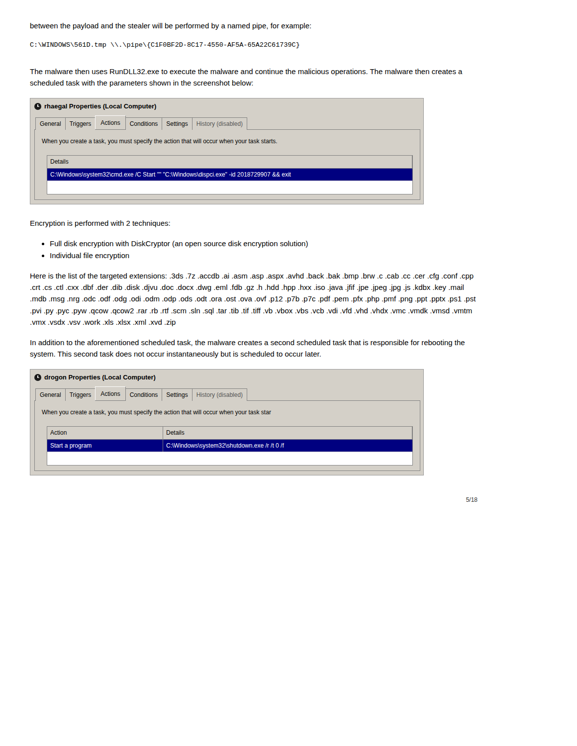between the payload and the stealer will be performed by a named pipe, for example:
C:\WINDOWS\561D.tmp \\.\pipe\{C1F0BF2D-8C17-4550-AF5A-65A22C61739C}
The malware then uses RunDLL32.exe to execute the malware and continue the malicious operations. The malware then creates a scheduled task with the parameters shown in the screenshot below:
rhaegal Properties (Local Computer)
General
Triggers
Actions
Conditions
Settings
History (disabled)
When you create a task, you must specify the action that will occur when your task starts.
Details
C:\Windows\system32\cmd.exe /C Start "" "C:\Windows\dispci.exe" -id 2018729907 && exit
Encryption is performed with 2 techniques:
Full disk encryption with DiskCryptor (an open source disk encryption solution)
Individual file encryption
Here is the list of the targeted extensions: .3ds .7z .accdb .ai .asm .asp .aspx .avhd .back .bak .bmp .brw .c .cab .cc .cer .cfg .conf .cpp .crt .cs .ctl .cxx .dbf .der .dib .disk .djvu .doc .docx .dwg .eml .fdb .gz .h .hdd .hpp .hxx .iso .java .jfif .jpe .jpeg .jpg .js .kdbx .key .mail .mdb .msg .nrg .odc .odf .odg .odi .odm .odp .ods .odt .ora .ost .ova .ovf .p12 .p7b .p7c .pdf .pem .pfx .php .pmf .png .ppt .pptx .ps1 .pst .pvi .py .pyc .pyw .qcow .qcow2 .rar .rb .rtf .scm .sln .sql .tar .tib .tif .tiff .vb .vbox .vbs .vcb .vdi .vfd .vhd .vhdx .vmc .vmdk .vmsd .vmtm .vmx .vsdx .vsv .work .xls .xlsx .xml .xvd .zip
In addition to the aforementioned scheduled task, the malware creates a second scheduled task that is responsible for rebooting the system. This second task does not occur instantaneously but is scheduled to occur later.
drogon Properties (Local Computer)
General
Triggers
Actions
Conditions
Settings
History (disabled)
When you create a task, you must specify the action that will occur when your task star
Action
Details
Start a program
C:\Windows\system32\shutdown.exe /r /t 0 /f
5/18